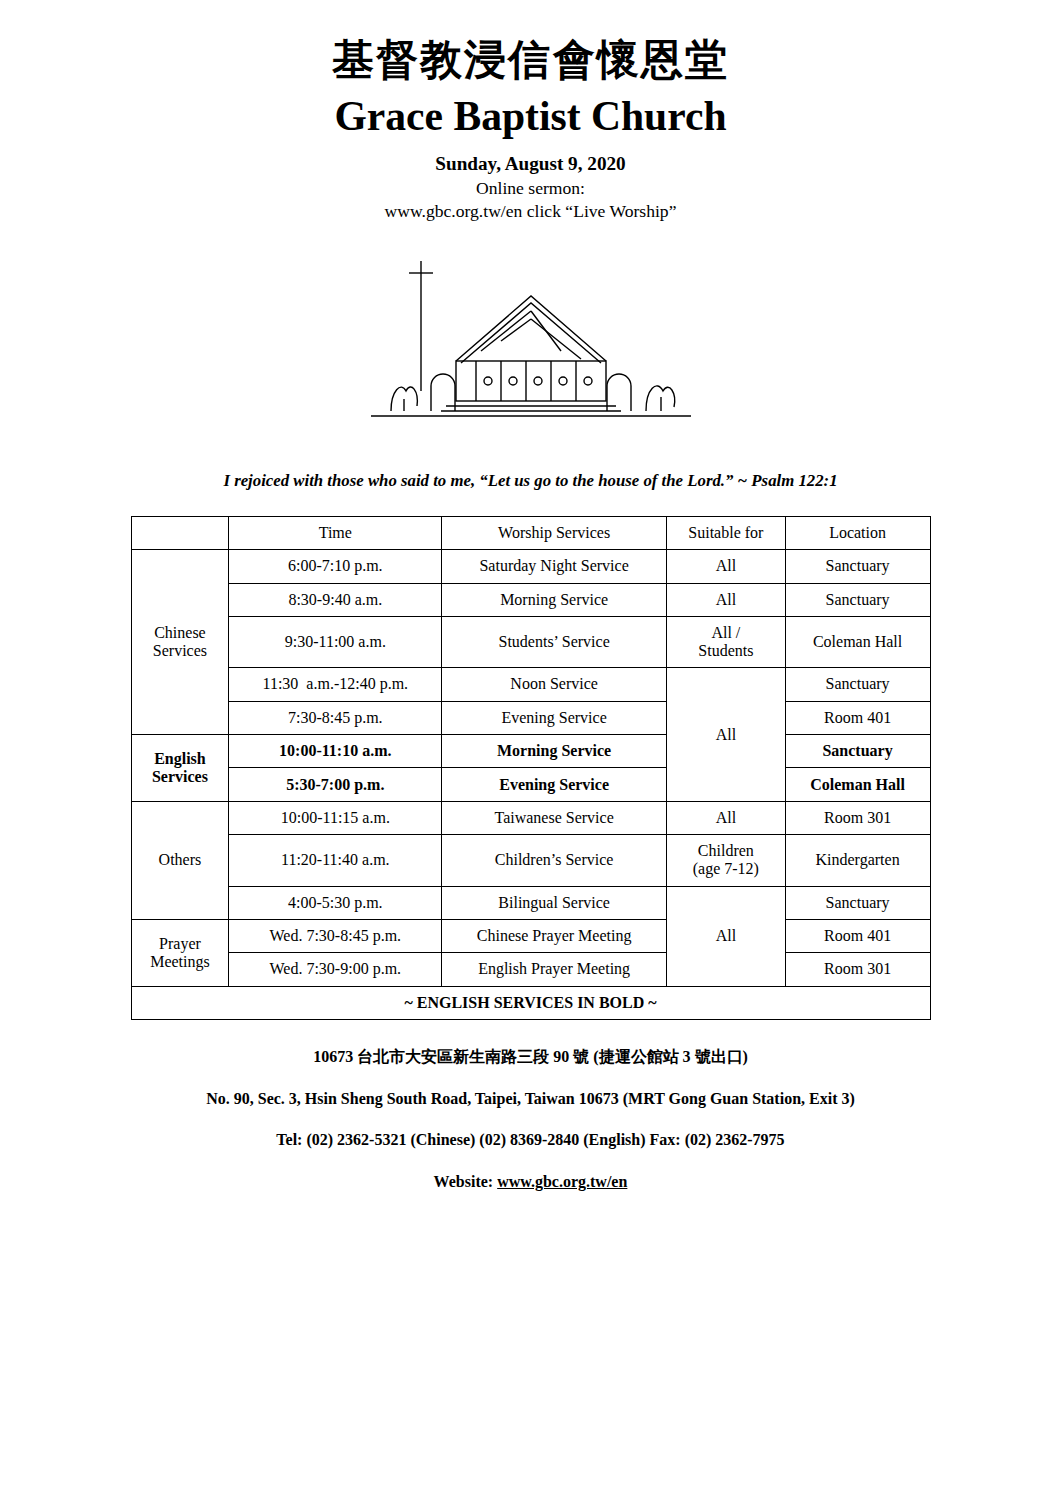基督教浸信會懷恩堂
Grace Baptist Church
Sunday, August 9, 2020
Online sermon:
www.gbc.org.tw/en click “Live Worship”
I rejoiced with those who said to me, “Let us go to the house of the Lord.” ~ Psalm 122:1
| | Time | Worship Services | Suitable for | Location |
| --- | --- | --- | --- | --- |
| Chinese Services | 6:00-7:10 p.m. | Saturday Night Service | All | Sanctuary |
| 8:30-9:40 a.m. | Morning Service | All | Sanctuary |
| 9:30-11:00 a.m. | Students’ Service | All / Students | Coleman Hall |
| 11:30 a.m.-12:40 p.m. | Noon Service | All | Sanctuary |
| 7:30-8:45 p.m. | Evening Service | Room 401 |
| English Services | 10:00-11:10 a.m. | Morning Service | Sanctuary |
| 5:30-7:00 p.m. | Evening Service | Coleman Hall |
| Others | 10:00-11:15 a.m. | Taiwanese Service | All | Room 301 |
| 11:20-11:40 a.m. | Children’s Service | Children (age 7-12) | Kindergarten |
| 4:00-5:30 p.m. | Bilingual Service | All | Sanctuary |
| Prayer Meetings | Wed. 7:30-8:45 p.m. | Chinese Prayer Meeting | Room 401 |
| Wed. 7:30-9:00 p.m. | English Prayer Meeting | Room 301 |
| ~ ENGLISH SERVICES IN BOLD ~ |
10673 台北市大安區新生南路三段 90 號 (捷運公館站 3 號出口)
No. 90, Sec. 3, Hsin Sheng South Road, Taipei, Taiwan 10673 (MRT Gong Guan Station, Exit 3)
Tel: (02) 2362-5321 (Chinese) (02) 8369-2840 (English) Fax: (02) 2362-7975
Website: www.gbc.org.tw/en